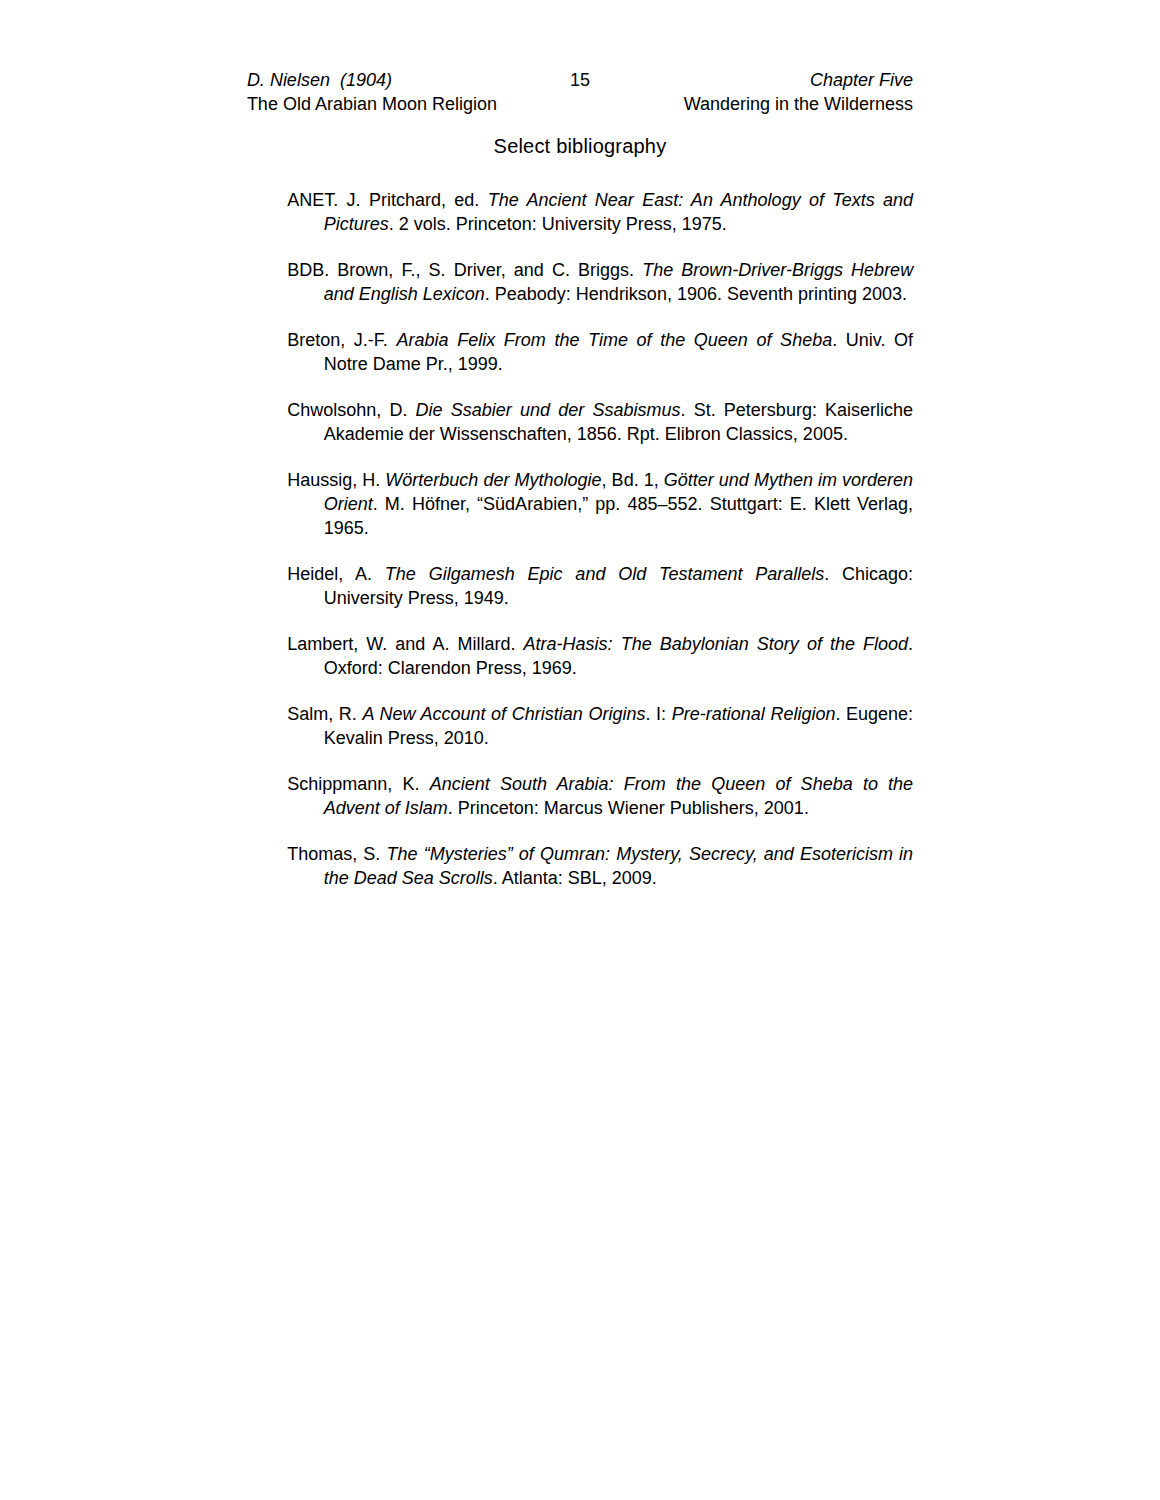| D. Nielsen (1904) The Old Arabian Moon Religion | 15 | Chapter Five Wandering in the Wilderness |
Select bibliography
ANET. J. Pritchard, ed. The Ancient Near East: An Anthology of Texts and Pictures. 2 vols. Princeton: University Press, 1975.
BDB. Brown, F., S. Driver, and C. Briggs. The Brown-Driver-Briggs Hebrew and English Lexicon. Peabody: Hendrikson, 1906. Seventh printing 2003.
Breton, J.-F. Arabia Felix From the Time of the Queen of Sheba. Univ. Of Notre Dame Pr., 1999.
Chwolsohn, D. Die Ssabier und der Ssabismus. St. Petersburg: Kaiserliche Akademie der Wissenschaften, 1856. Rpt. Elibron Classics, 2005.
Haussig, H. Wörterbuch der Mythologie, Bd. 1, Götter und Mythen im vorderen Orient. M. Höfner, “SüdArabien,” pp. 485–552. Stuttgart: E. Klett Verlag, 1965.
Heidel, A. The Gilgamesh Epic and Old Testament Parallels. Chicago: University Press, 1949.
Lambert, W. and A. Millard. Atra-Hasis: The Babylonian Story of the Flood. Oxford: Clarendon Press, 1969.
Salm, R. A New Account of Christian Origins. I: Pre-rational Religion. Eugene: Kevalin Press, 2010.
Schippmann, K. Ancient South Arabia: From the Queen of Sheba to the Advent of Islam. Princeton: Marcus Wiener Publishers, 2001.
Thomas, S. The “Mysteries” of Qumran: Mystery, Secrecy, and Esotericism in the Dead Sea Scrolls. Atlanta: SBL, 2009.